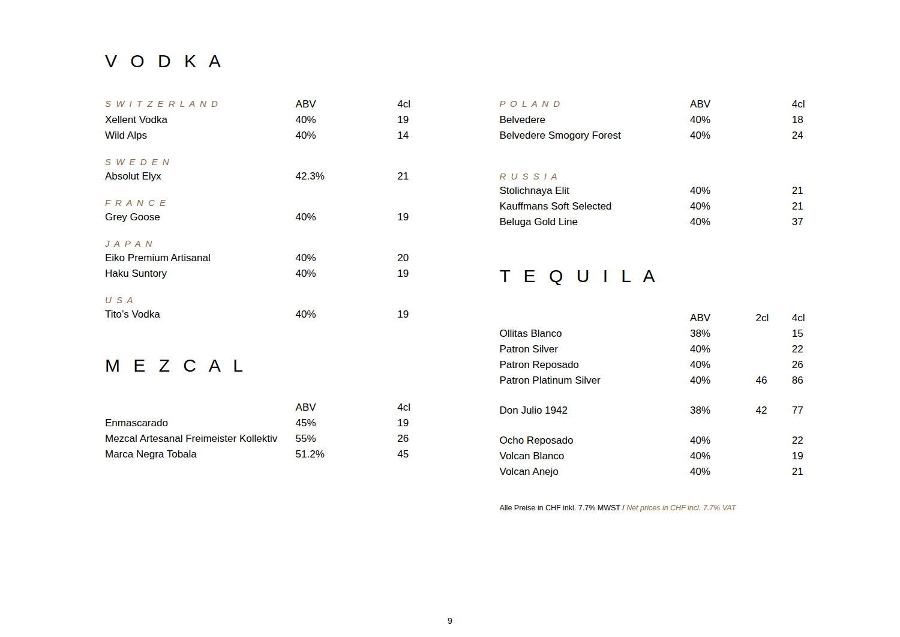V O D K A
| S W I T Z E R L A N D | ABV | | 4cl |
| Xellent Vodka | 40% | | 19 |
| Wild Alps | 40% | | 14 |
| S W E D E N | | | |
| Absolut Elyx | 42.3% | | 21 |
| F R A N C E | | | |
| Grey Goose | 40% | | 19 |
| J A P A N | | | |
| Eiko Premium Artisanal | 40% | | 20 |
| Haku Suntory | 40% | | 19 |
| U S A | | | |
| Tito’s Vodka | 40% | | 19 |
M E Z C A L
| | ABV | | 4cl |
| Enmascarado | 45% | | 19 |
| Mezcal Artesanal Freimeister Kollektiv | 55% | | 26 |
| Marca Negra Tobala | 51.2% | | 45 |
| P O L A N D | ABV | | 4cl |
| Belvedere | 40% | | 18 |
| Belvedere Smogory Forest | 40% | | 24 |
| R U S S I A | | | |
| Stolichnaya Elit | 40% | | 21 |
| Kauffmans Soft Selected | 40% | | 21 |
| Beluga Gold Line | 40% | | 37 |
T E Q U I L A
| | ABV | 2cl | 4cl |
| Ollitas Blanco | 38% | | 15 |
| Patron Silver | 40% | | 22 |
| Patron Reposado | 40% | | 26 |
| Patron Platinum Silver | 40% | 46 | 86 |
| Don Julio 1942 | 38% | 42 | 77 |
| Ocho Reposado | 40% | | 22 |
| Volcan Blanco | 40% | | 19 |
| Volcan Anejo | 40% | | 21 |
Alle Preise in CHF inkl. 7.7% MWST / Net prices in CHF incl. 7.7% VAT
9